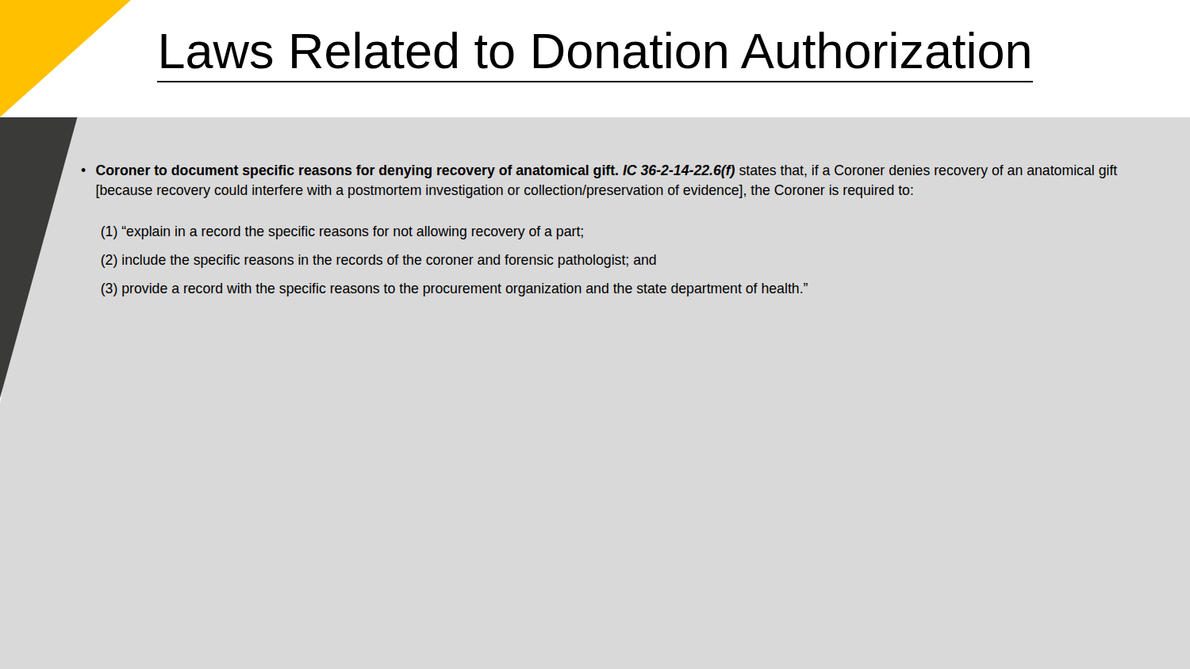Laws Related to Donation Authorization
Coroner to document specific reasons for denying recovery of anatomical gift. IC 36-2-14-22.6(f) states that, if a Coroner denies recovery of an anatomical gift [because recovery could interfere with a postmortem investigation or collection/preservation of evidence], the Coroner is required to:
(1) “explain in a record the specific reasons for not allowing recovery of a part;
(2) include the specific reasons in the records of the coroner and forensic pathologist; and
(3) provide a record with the specific reasons to the procurement organization and the state department of health.”